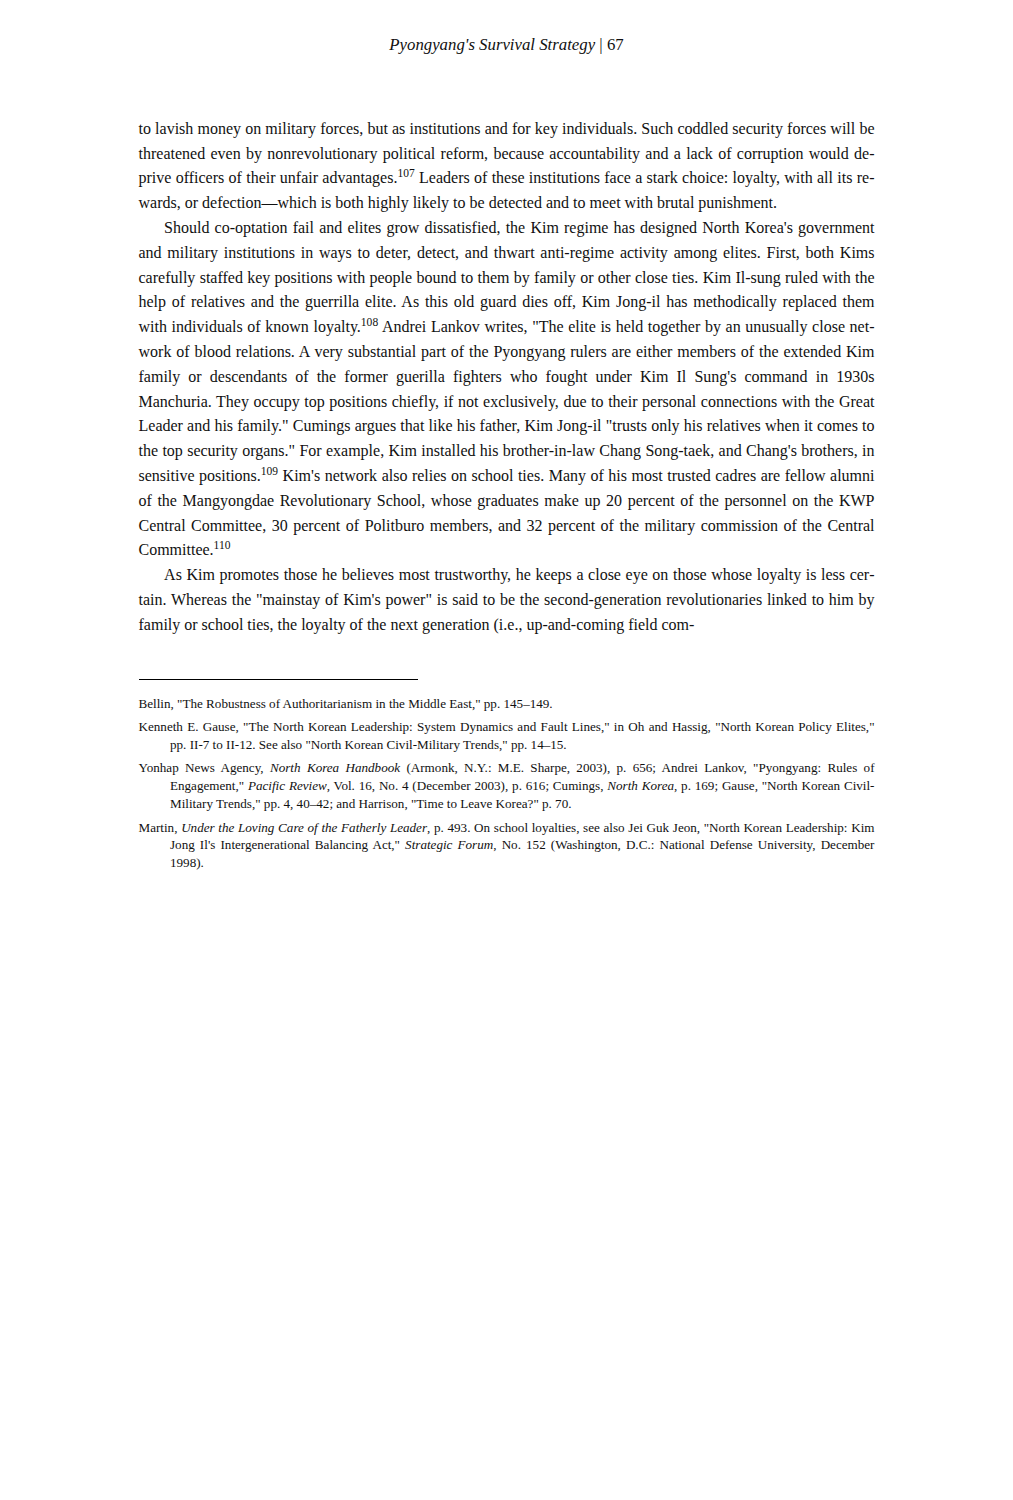Pyongyang's Survival Strategy | 67
to lavish money on military forces, but as institutions and for key individuals. Such coddled security forces will be threatened even by nonrevolutionary political reform, because accountability and a lack of corruption would deprive officers of their unfair advantages.107 Leaders of these institutions face a stark choice: loyalty, with all its rewards, or defection—which is both highly likely to be detected and to meet with brutal punishment.
Should co-optation fail and elites grow dissatisfied, the Kim regime has designed North Korea's government and military institutions in ways to deter, detect, and thwart anti-regime activity among elites. First, both Kims carefully staffed key positions with people bound to them by family or other close ties. Kim Il-sung ruled with the help of relatives and the guerrilla elite. As this old guard dies off, Kim Jong-il has methodically replaced them with individuals of known loyalty.108 Andrei Lankov writes, "The elite is held together by an unusually close network of blood relations. A very substantial part of the Pyongyang rulers are either members of the extended Kim family or descendants of the former guerilla fighters who fought under Kim Il Sung's command in 1930s Manchuria. They occupy top positions chiefly, if not exclusively, due to their personal connections with the Great Leader and his family." Cumings argues that like his father, Kim Jong-il "trusts only his relatives when it comes to the top security organs." For example, Kim installed his brother-in-law Chang Song-taek, and Chang's brothers, in sensitive positions.109 Kim's network also relies on school ties. Many of his most trusted cadres are fellow alumni of the Mangyongdae Revolutionary School, whose graduates make up 20 percent of the personnel on the KWP Central Committee, 30 percent of Politburo members, and 32 percent of the military commission of the Central Committee.110
As Kim promotes those he believes most trustworthy, he keeps a close eye on those whose loyalty is less certain. Whereas the "mainstay of Kim's power" is said to be the second-generation revolutionaries linked to him by family or school ties, the loyalty of the next generation (i.e., up-and-coming field com-
Bellin, "The Robustness of Authoritarianism in the Middle East," pp. 145–149.
Kenneth E. Gause, "The North Korean Leadership: System Dynamics and Fault Lines," in Oh and Hassig, "North Korean Policy Elites," pp. II-7 to II-12. See also "North Korean Civil-Military Trends," pp. 14–15.
Yonhap News Agency, North Korea Handbook (Armonk, N.Y.: M.E. Sharpe, 2003), p. 656; Andrei Lankov, "Pyongyang: Rules of Engagement," Pacific Review, Vol. 16, No. 4 (December 2003), p. 616; Cumings, North Korea, p. 169; Gause, "North Korean Civil-Military Trends," pp. 4, 40–42; and Harrison, "Time to Leave Korea?" p. 70.
Martin, Under the Loving Care of the Fatherly Leader, p. 493. On school loyalties, see also Jei Guk Jeon, "North Korean Leadership: Kim Jong Il's Intergenerational Balancing Act," Strategic Forum, No. 152 (Washington, D.C.: National Defense University, December 1998).